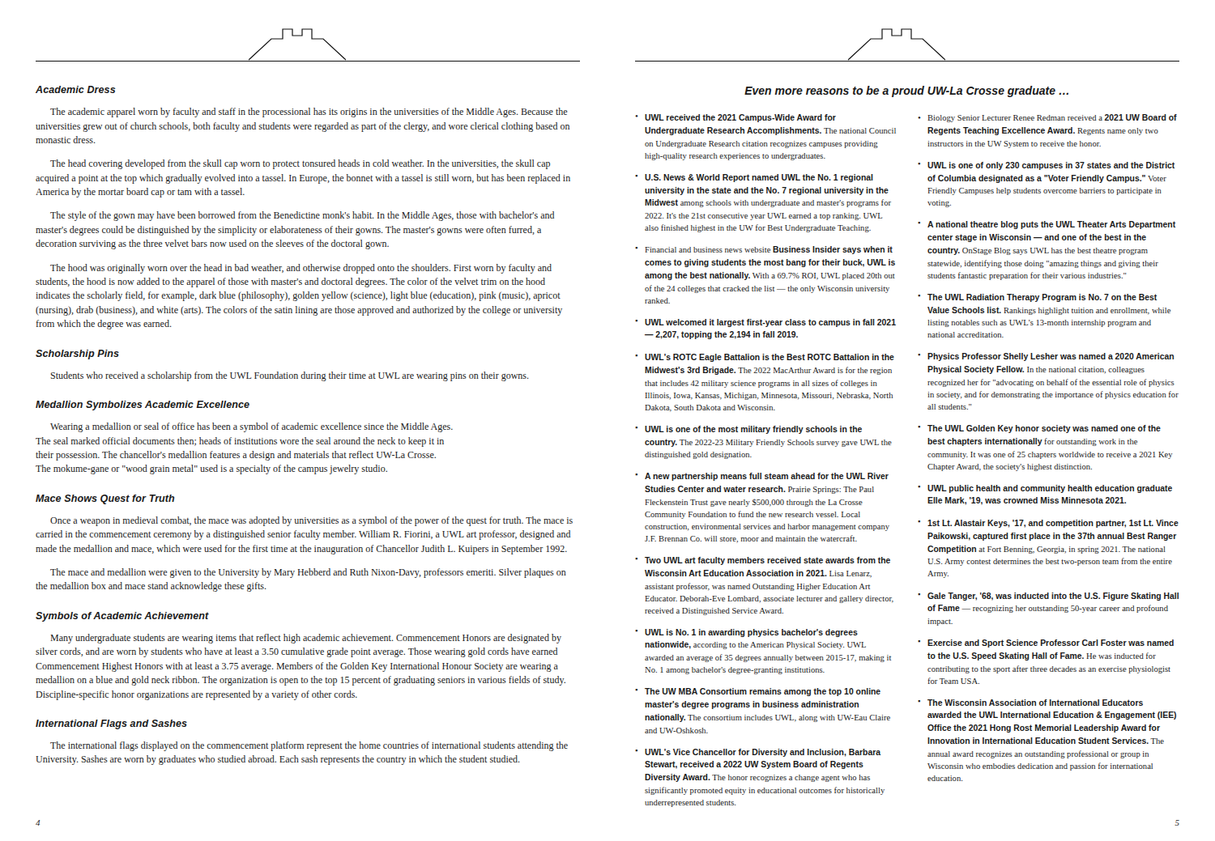Academic Dress
The academic apparel worn by faculty and staff in the processional has its origins in the universities of the Middle Ages. Because the universities grew out of church schools, both faculty and students were regarded as part of the clergy, and wore clerical clothing based on monastic dress.
The head covering developed from the skull cap worn to protect tonsured heads in cold weather. In the universities, the skull cap acquired a point at the top which gradually evolved into a tassel. In Europe, the bonnet with a tassel is still worn, but has been replaced in America by the mortar board cap or tam with a tassel.
The style of the gown may have been borrowed from the Benedictine monk's habit. In the Middle Ages, those with bachelor's and master's degrees could be distinguished by the simplicity or elaborateness of their gowns. The master's gowns were often furred, a decoration surviving as the three velvet bars now used on the sleeves of the doctoral gown.
The hood was originally worn over the head in bad weather, and otherwise dropped onto the shoulders. First worn by faculty and students, the hood is now added to the apparel of those with master's and doctoral degrees. The color of the velvet trim on the hood indicates the scholarly field, for example, dark blue (philosophy), golden yellow (science), light blue (education), pink (music), apricot (nursing), drab (business), and white (arts). The colors of the satin lining are those approved and authorized by the college or university from which the degree was earned.
Scholarship Pins
Students who received a scholarship from the UWL Foundation during their time at UWL are wearing pins on their gowns.
Medallion Symbolizes Academic Excellence
Wearing a medallion or seal of office has been a symbol of academic excellence since the Middle Ages.
The seal marked official documents then; heads of institutions wore the seal around the neck to keep it in
their possession. The chancellor's medallion features a design and materials that reflect UW-La Crosse.
The mokume-gane or "wood grain metal" used is a specialty of the campus jewelry studio.
Mace Shows Quest for Truth
Once a weapon in medieval combat, the mace was adopted by universities as a symbol of the power of the quest for truth. The mace is carried in the commencement ceremony by a distinguished senior faculty member. William R. Fiorini, a UWL art professor, designed and made the medallion and mace, which were used for the first time at the inauguration of Chancellor Judith L. Kuipers in September 1992.
The mace and medallion were given to the University by Mary Hebberd and Ruth Nixon-Davy, professors emeriti. Silver plaques on the medallion box and mace stand acknowledge these gifts.
Symbols of Academic Achievement
Many undergraduate students are wearing items that reflect high academic achievement. Commencement Honors are designated by silver cords, and are worn by students who have at least a 3.50 cumulative grade point average. Those wearing gold cords have earned Commencement Highest Honors with at least a 3.75 average. Members of the Golden Key International Honour Society are wearing a medallion on a blue and gold neck ribbon. The organization is open to the top 15 percent of graduating seniors in various fields of study. Discipline-specific honor organizations are represented by a variety of other cords.
International Flags and Sashes
The international flags displayed on the commencement platform represent the home countries of international students attending the University. Sashes are worn by graduates who studied abroad. Each sash represents the country in which the student studied.
4
Even more reasons to be a proud UW-La Crosse graduate …
UWL received the 2021 Campus-Wide Award for Undergraduate Research Accomplishments. The national Council on Undergraduate Research citation recognizes campuses providing high-quality research experiences to undergraduates.
U.S. News & World Report named UWL the No. 1 regional university in the state and the No. 7 regional university in the Midwest among schools with undergraduate and master's programs for 2022. It's the 21st consecutive year UWL earned a top ranking. UWL also finished highest in the UW for Best Undergraduate Teaching.
Financial and business news website Business Insider says when it comes to giving students the most bang for their buck, UWL is among the best nationally. With a 69.7% ROI, UWL placed 20th out of the 24 colleges that cracked the list — the only Wisconsin university ranked.
UWL welcomed it largest first-year class to campus in fall 2021 — 2,207, topping the 2,194 in fall 2019.
UWL's ROTC Eagle Battalion is the Best ROTC Battalion in the Midwest's 3rd Brigade. The 2022 MacArthur Award is for the region that includes 42 military science programs in all sizes of colleges in Illinois, Iowa, Kansas, Michigan, Minnesota, Missouri, Nebraska, North Dakota, South Dakota and Wisconsin.
UWL is one of the most military friendly schools in the country. The 2022-23 Military Friendly Schools survey gave UWL the distinguished gold designation.
A new partnership means full steam ahead for the UWL River Studies Center and water research. Prairie Springs: The Paul Fleckenstein Trust gave nearly $500,000 through the La Crosse Community Foundation to fund the new research vessel. Local construction, environmental services and harbor management company J.F. Brennan Co. will store, moor and maintain the watercraft.
Two UWL art faculty members received state awards from the Wisconsin Art Education Association in 2021. Lisa Lenarz, assistant professor, was named Outstanding Higher Education Art Educator. Deborah-Eve Lombard, associate lecturer and gallery director, received a Distinguished Service Award.
UWL is No. 1 in awarding physics bachelor's degrees nationwide, according to the American Physical Society. UWL awarded an average of 35 degrees annually between 2015-17, making it No. 1 among bachelor's degree-granting institutions.
The UW MBA Consortium remains among the top 10 online master's degree programs in business administration nationally. The consortium includes UWL, along with UW-Eau Claire and UW-Oshkosh.
UWL's Vice Chancellor for Diversity and Inclusion, Barbara Stewart, received a 2022 UW System Board of Regents Diversity Award. The honor recognizes a change agent who has significantly promoted equity in educational outcomes for historically underrepresented students.
Biology Senior Lecturer Renee Redman received a 2021 UW Board of Regents Teaching Excellence Award. Regents name only two instructors in the UW System to receive the honor.
UWL is one of only 230 campuses in 37 states and the District of Columbia designated as a "Voter Friendly Campus." Voter Friendly Campuses help students overcome barriers to participate in voting.
A national theatre blog puts the UWL Theater Arts Department center stage in Wisconsin — and one of the best in the country. OnStage Blog says UWL has the best theatre program statewide, identifying those doing "amazing things and giving their students fantastic preparation for their various industries."
The UWL Radiation Therapy Program is No. 7 on the Best Value Schools list. Rankings highlight tuition and enrollment, while listing notables such as UWL's 13-month internship program and national accreditation.
Physics Professor Shelly Lesher was named a 2020 American Physical Society Fellow. In the national citation, colleagues recognized her for "advocating on behalf of the essential role of physics in society, and for demonstrating the importance of physics education for all students."
The UWL Golden Key honor society was named one of the best chapters internationally for outstanding work in the community. It was one of 25 chapters worldwide to receive a 2021 Key Chapter Award, the society's highest distinction.
UWL public health and community health education graduate Elle Mark, '19, was crowned Miss Minnesota 2021.
1st Lt. Alastair Keys, '17, and competition partner, 1st Lt. Vince Paikowski, captured first place in the 37th annual Best Ranger Competition at Fort Benning, Georgia, in spring 2021. The national U.S. Army contest determines the best two-person team from the entire Army.
Gale Tanger, '68, was inducted into the U.S. Figure Skating Hall of Fame — recognizing her outstanding 50-year career and profound impact.
Exercise and Sport Science Professor Carl Foster was named to the U.S. Speed Skating Hall of Fame. He was inducted for contributing to the sport after three decades as an exercise physiologist for Team USA.
The Wisconsin Association of International Educators awarded the UWL International Education & Engagement (IEE) Office the 2021 Hong Rost Memorial Leadership Award for Innovation in International Education Student Services. The annual award recognizes an outstanding professional or group in Wisconsin who embodies dedication and passion for international education.
5